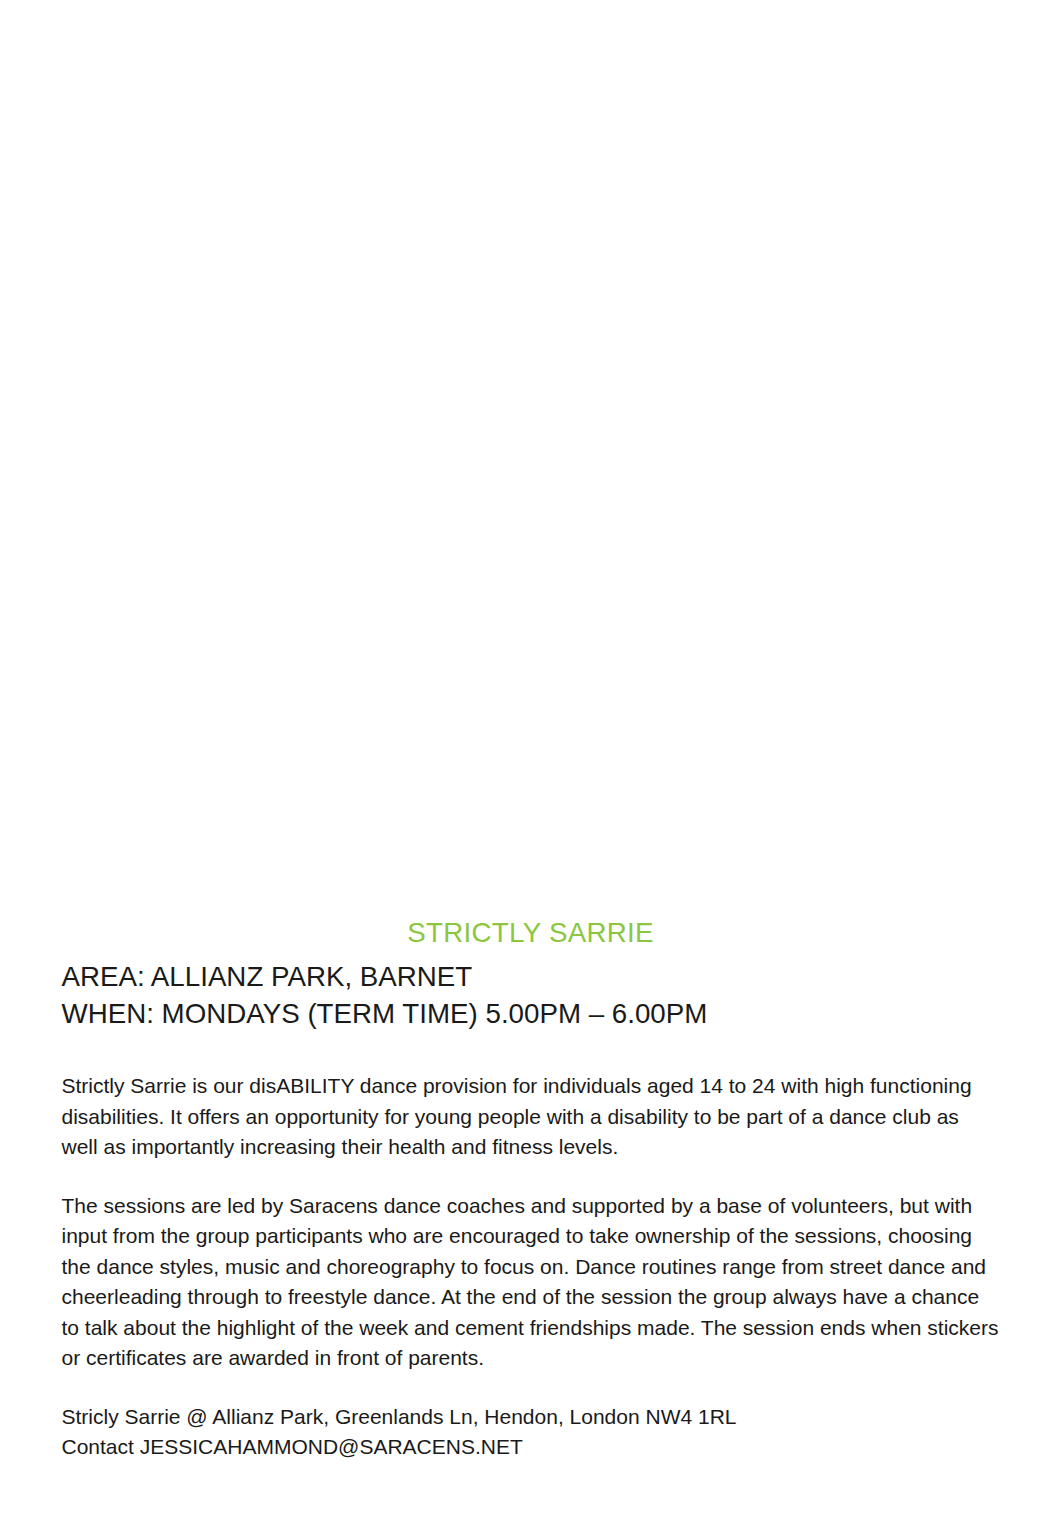Strictly Sarrie
Area: Allianz Park, Barnet When: Mondays (term time) 5.00pm – 6.00pm
Strictly Sarrie is our disABILITY dance provision for individuals aged 14 to 24 with high functioning disabilities. It offers an opportunity for young people with a disability to be part of a dance club as well as importantly increasing their health and fitness levels.
The sessions are led by Saracens dance coaches and supported by a base of volunteers, but with input from the group participants who are encouraged to take ownership of the sessions, choosing the dance styles, music and choreography to focus on. Dance routines range from street dance and cheerleading through to freestyle dance. At the end of the session the group always have a chance to talk about the highlight of the week and cement friendships made. The session ends when stickers or certificates are awarded in front of parents.
Stricly Sarrie @ Allianz Park, Greenlands Ln, Hendon, London NW4 1RL
Contact JESSICAHAMMOND@SARACENS.NET